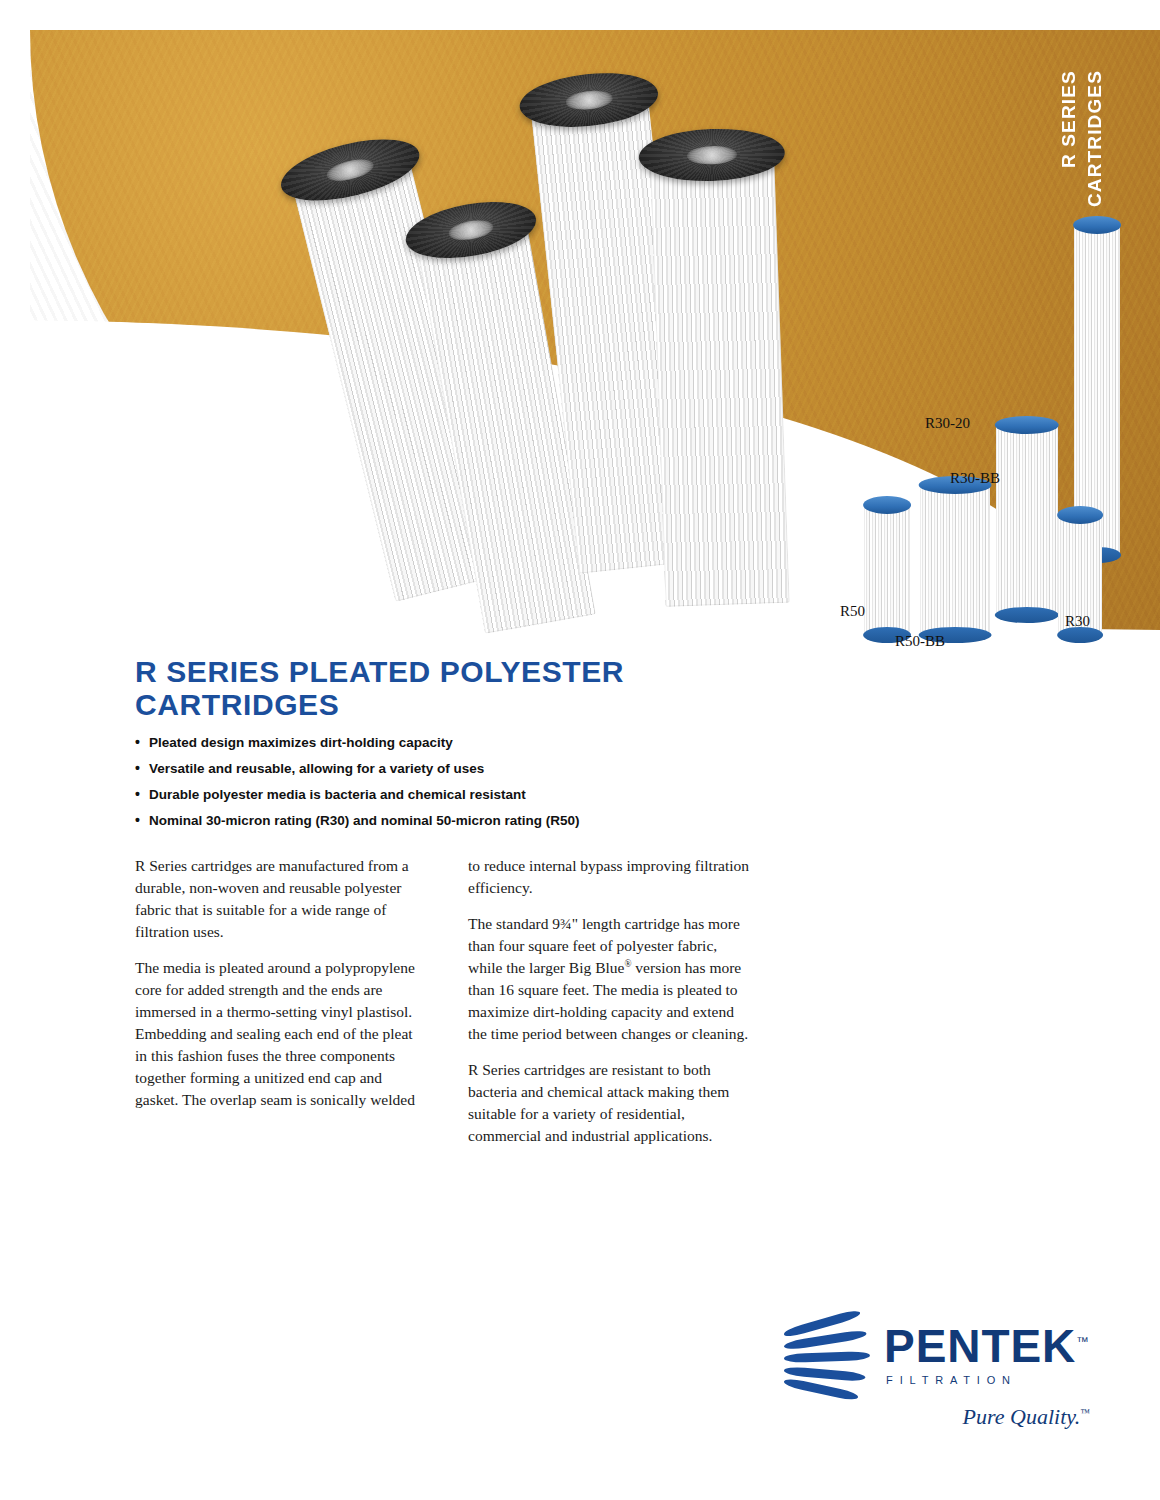R SERIES
CARTRIDGES
R30-20 R30-BB R50 R50-BB R30
R SERIES PLEATED POLYESTER CARTRIDGES
Pleated design maximizes dirt-holding capacity
Versatile and reusable, allowing for a variety of uses
Durable polyester media is bacteria and chemical resistant
Nominal 30-micron rating (R30) and nominal 50-micron rating (R50)
R Series cartridges are manufactured from a durable, non-woven and reusable polyester fabric that is suitable for a wide range of filtration uses.
The media is pleated around a polypropylene core for added strength and the ends are immersed in a thermo-setting vinyl plastisol. Embedding and sealing each end of the pleat in this fashion fuses the three components together forming a unitized end cap and gasket. The overlap seam is sonically welded to reduce internal bypass improving filtration efficiency.
The standard 9¾" length cartridge has more than four square feet of polyester fabric, while the larger Big Blue® version has more than 16 square feet. The media is pleated to maximize dirt-holding capacity and extend the time period between changes or cleaning.
R Series cartridges are resistant to both bacteria and chemical attack making them suitable for a variety of residential, commercial and industrial applications.
PENTEK™
FILTRATION
Pure Quality.™